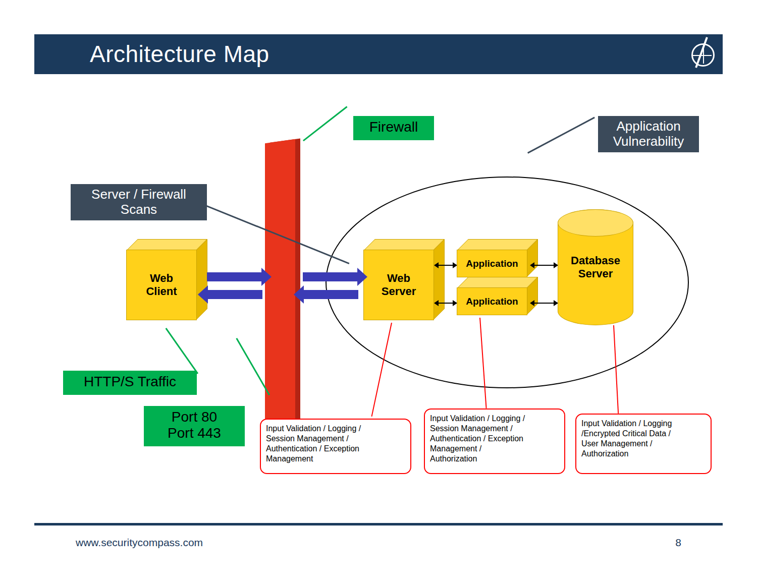Architecture Map
Firewall
Application
Vulnerability
Server / Firewall
Scans
Web
Client
Web
Server
Application
Application
Database
Server
HTTP/S Traffic
Port 80
Port 443
Input Validation / Logging /
Session Management /
Authentication / Exception
Management
Input Validation / Logging /
Session Management /
Authentication / Exception
Management /
Authorization
Input Validation / Logging
/Encrypted Critical Data /
User Management /
Authorization
www.securitycompass.com
8